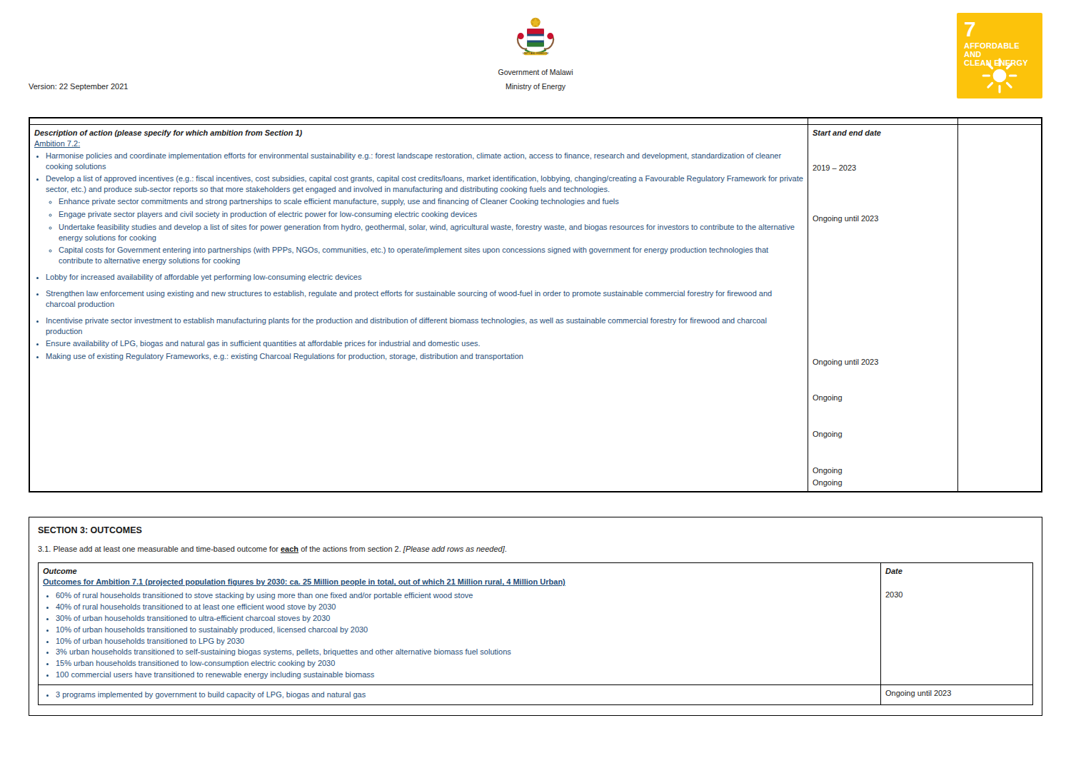UNITY AND FREEDOM
Government of Malawi
7 AFFORDABLE AND
CLEAN ENERGY
Version: 22 September 2021
Ministry of Energy
| Description of action (please specify for which ambition from Section 1) Ambition 7.2: Harmonise policies and coordinate implementation efforts for environmental sustainability e.g.: forest landscape restoration, climate action, access to finance, research and development, standardization of cleaner cooking solutions Develop a list of approved incentives (e.g.: fiscal incentives, cost subsidies, capital cost grants, capital cost credits/loans, market identification, lobbying, changing/creating a Favourable Regulatory Framework for private sector, etc.) and produce sub-sector reports so that more stakeholders get engaged and involved in manufacturing and distributing cooking fuels and technologies. Enhance private sector commitments and strong partnerships to scale efficient manufacture, supply, use and financing of Cleaner Cooking technologies and fuels Engage private sector players and civil society in production of electric power for low-consuming electric cooking devices Undertake feasibility studies and develop a list of sites for power generation from hydro, geothermal, solar, wind, agricultural waste, forestry waste, and biogas resources for investors to contribute to the alternative energy solutions for cooking Capital costs for Government entering into partnerships (with PPPs, NGOs, communities, etc.) to operate/implement sites upon concessions signed with government for energy production technologies that contribute to alternative energy solutions for cooking Lobby for increased availability of affordable yet performing low-consuming electric devices Strengthen law enforcement using existing and new structures to establish, regulate and protect efforts for sustainable sourcing of wood-fuel in order to promote sustainable commercial forestry for firewood and charcoal production Incentivise private sector investment to establish manufacturing plants for the production and distribution of different biomass technologies, as well as sustainable commercial forestry for firewood and charcoal production Ensure availability of LPG, biogas and natural gas in sufficient quantities at affordable prices for industrial and domestic uses. Making use of existing Regulatory Frameworks, e.g.: existing Charcoal Regulations for production, storage, distribution and transportation | Start and end date 2019 – 2023 Ongoing until 2023 Ongoing until 2023 Ongoing Ongoing Ongoing Ongoing | |
SECTION 3: OUTCOMES
3.1. Please add at least one measurable and time-based outcome for each of the actions from section 2. [Please add rows as needed].
| Outcome Outcomes for Ambition 7.1 (projected population figures by 2030: ca. 25 Million people in total, out of which 21 Million rural, 4 Million Urban) 60% of rural households transitioned to stove stacking by using more than one fixed and/or portable efficient wood stove 40% of rural households transitioned to at least one efficient wood stove by 2030 30% of urban households transitioned to ultra-efficient charcoal stoves by 2030 10% of urban households transitioned to sustainably produced, licensed charcoal by 2030 10% of urban households transitioned to LPG by 2030 3% urban households transitioned to self-sustaining biogas systems, pellets, briquettes and other alternative biomass fuel solutions 15% urban households transitioned to low-consumption electric cooking by 2030 100 commercial users have transitioned to renewable energy including sustainable biomass | Date 2030 |
| 3 programs implemented by government to build capacity of LPG, biogas and natural gas | Ongoing until 2023 |